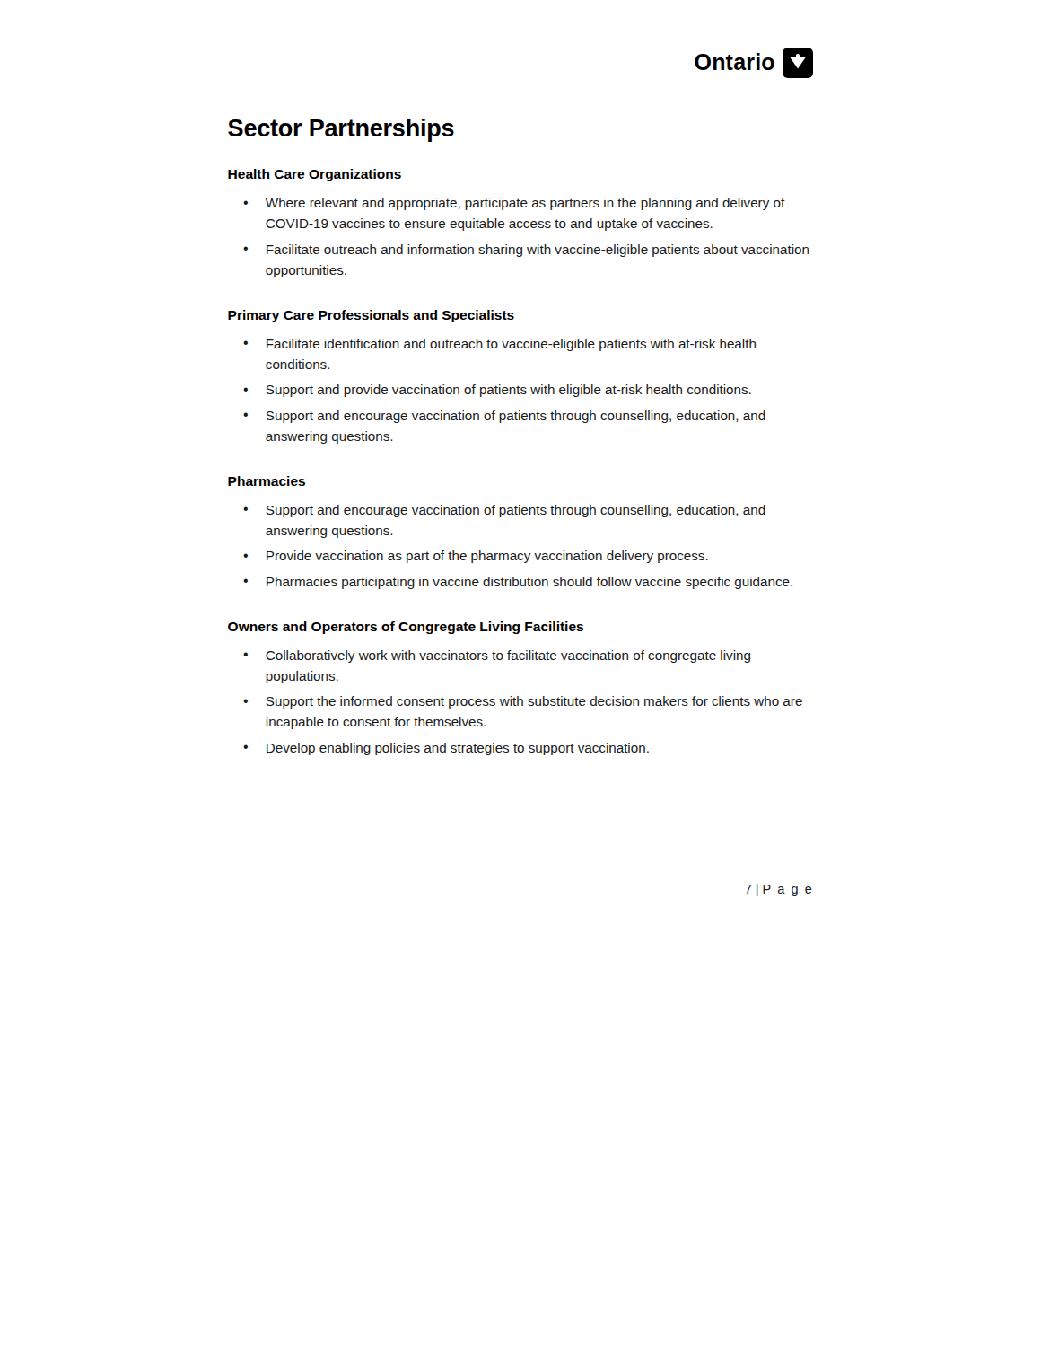Ontario
Sector Partnerships
Health Care Organizations
Where relevant and appropriate, participate as partners in the planning and delivery of COVID-19 vaccines to ensure equitable access to and uptake of vaccines.
Facilitate outreach and information sharing with vaccine-eligible patients about vaccination opportunities.
Primary Care Professionals and Specialists
Facilitate identification and outreach to vaccine-eligible patients with at-risk health conditions.
Support and provide vaccination of patients with eligible at-risk health conditions.
Support and encourage vaccination of patients through counselling, education, and answering questions.
Pharmacies
Support and encourage vaccination of patients through counselling, education, and answering questions.
Provide vaccination as part of the pharmacy vaccination delivery process.
Pharmacies participating in vaccine distribution should follow vaccine specific guidance.
Owners and Operators of Congregate Living Facilities
Collaboratively work with vaccinators to facilitate vaccination of congregate living populations.
Support the informed consent process with substitute decision makers for clients who are incapable to consent for themselves.
Develop enabling policies and strategies to support vaccination.
7 | P a g e